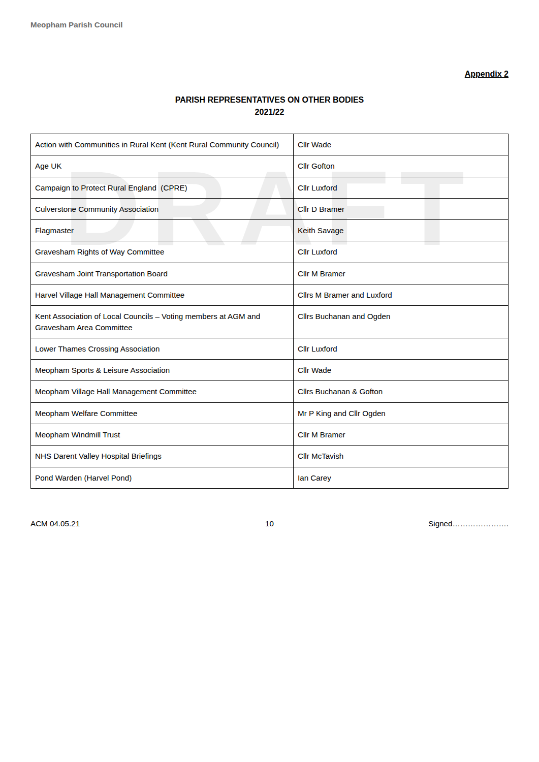DRAFT
Meopham Parish Council
Appendix 2
PARISH REPRESENTATIVES ON OTHER BODIES
2021/22
| Action with Communities in Rural Kent (Kent Rural Community Council) | Cllr Wade |
| Age UK | Cllr Gofton |
| Campaign to Protect Rural England (CPRE) | Cllr Luxford |
| Culverstone Community Association | Cllr D Bramer |
| Flagmaster | Keith Savage |
| Gravesham Rights of Way Committee | Cllr Luxford |
| Gravesham Joint Transportation Board | Cllr M Bramer |
| Harvel Village Hall Management Committee | Cllrs M Bramer and Luxford |
| Kent Association of Local Councils – Voting members at AGM and Gravesham Area Committee | Cllrs Buchanan and Ogden |
| Lower Thames Crossing Association | Cllr Luxford |
| Meopham Sports & Leisure Association | Cllr Wade |
| Meopham Village Hall Management Committee | Cllrs Buchanan & Gofton |
| Meopham Welfare Committee | Mr P King and Cllr Ogden |
| Meopham Windmill Trust | Cllr M Bramer |
| NHS Darent Valley Hospital Briefings | Cllr McTavish |
| Pond Warden (Harvel Pond) | Ian Carey |
ACM 04.05.21
10
Signed………………….